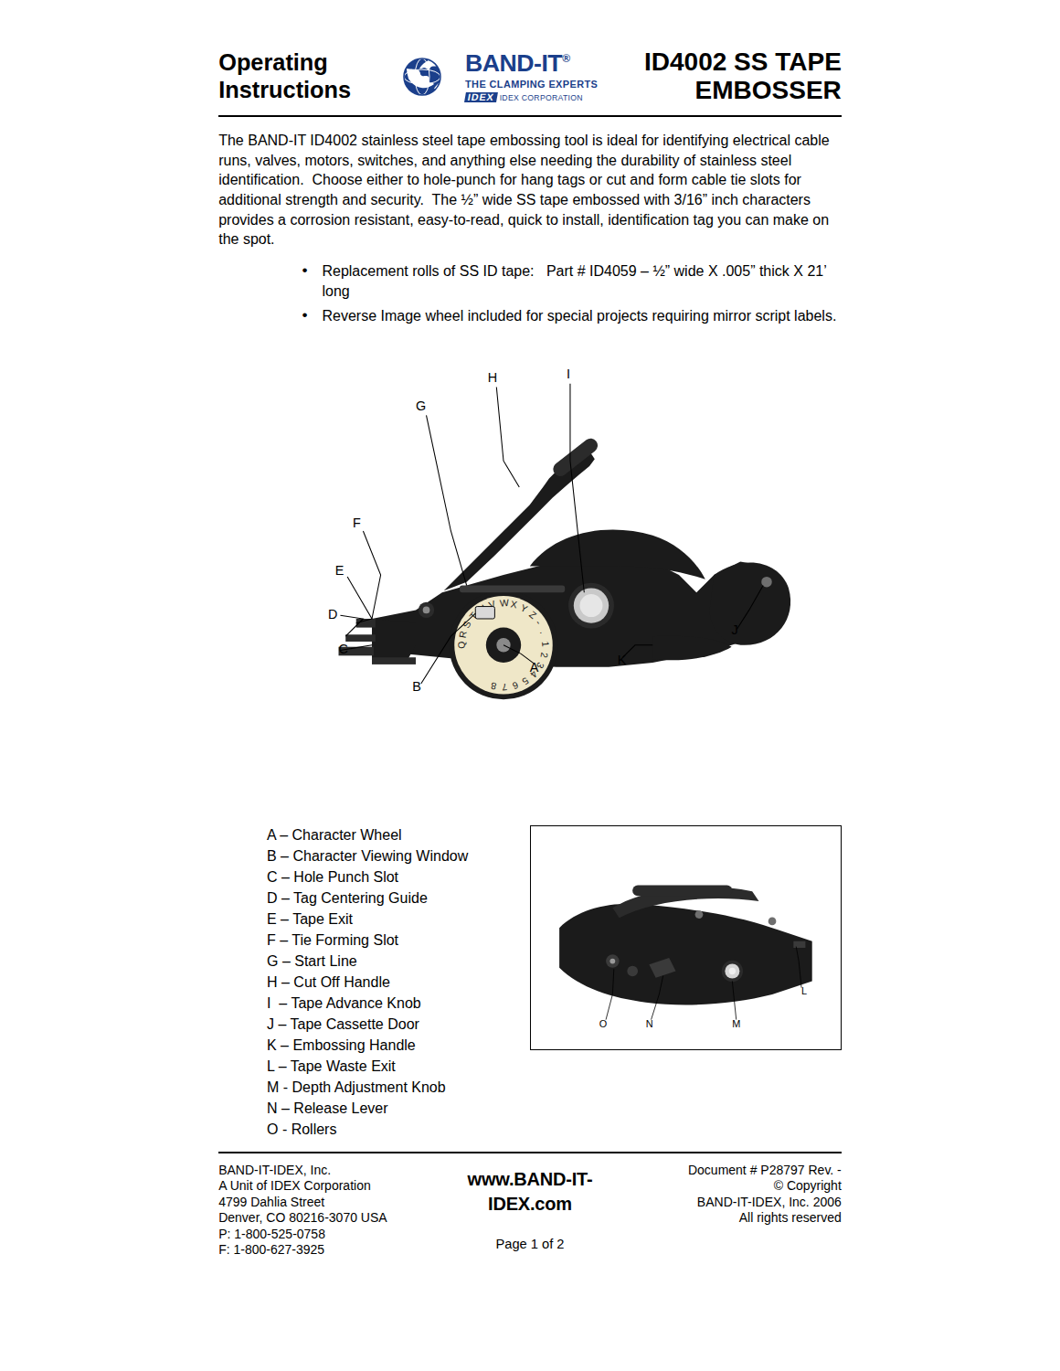Operating
Instructions
BAND-IT®
THE CLAMPING EXPERTS
IDEX IDEX CORPORATION
ID4002 SS TAPE
EMBOSSER
The BAND-IT ID4002 stainless steel tape embossing tool is ideal for identifying electrical cable runs, valves, motors, switches, and anything else needing the durability of stainless steel identification. Choose either to hole-punch for hang tags or cut and form cable tie slots for additional strength and security. The ½” wide SS tape embossed with 3/16” inch characters provides a corrosion resistant, easy-to-read, quick to install, identification tag you can make on the spot.
Replacement rolls of SS ID tape: Part # ID4059 – ½” wide X .005” thick X 21’ long
Reverse Image wheel included for special projects requiring mirror script labels.
Q R S T U V W X Y Z - . 1 2 3 4 5 6 7 8 H I G F E D C B A K J
A – Character Wheel
B – Character Viewing Window
C – Hole Punch Slot
D – Tag Centering Guide
E – Tape Exit
F – Tie Forming Slot
G – Start Line
H – Cut Off Handle
I – Tape Advance Knob
J – Tape Cassette Door
K – Embossing Handle
L – Tape Waste Exit
M - Depth Adjustment Knob
N – Release Lever
O - Rollers
L M N O
BAND-IT-IDEX, Inc.
A Unit of IDEX Corporation
4799 Dahlia Street
Denver, CO 80216-3070 USA
P: 1-800-525-0758
F: 1-800-627-3925
www.BAND-IT-IDEX.com
Page 1 of 2
Document # P28797 Rev. -
© Copyright
BAND-IT-IDEX, Inc. 2006
All rights reserved